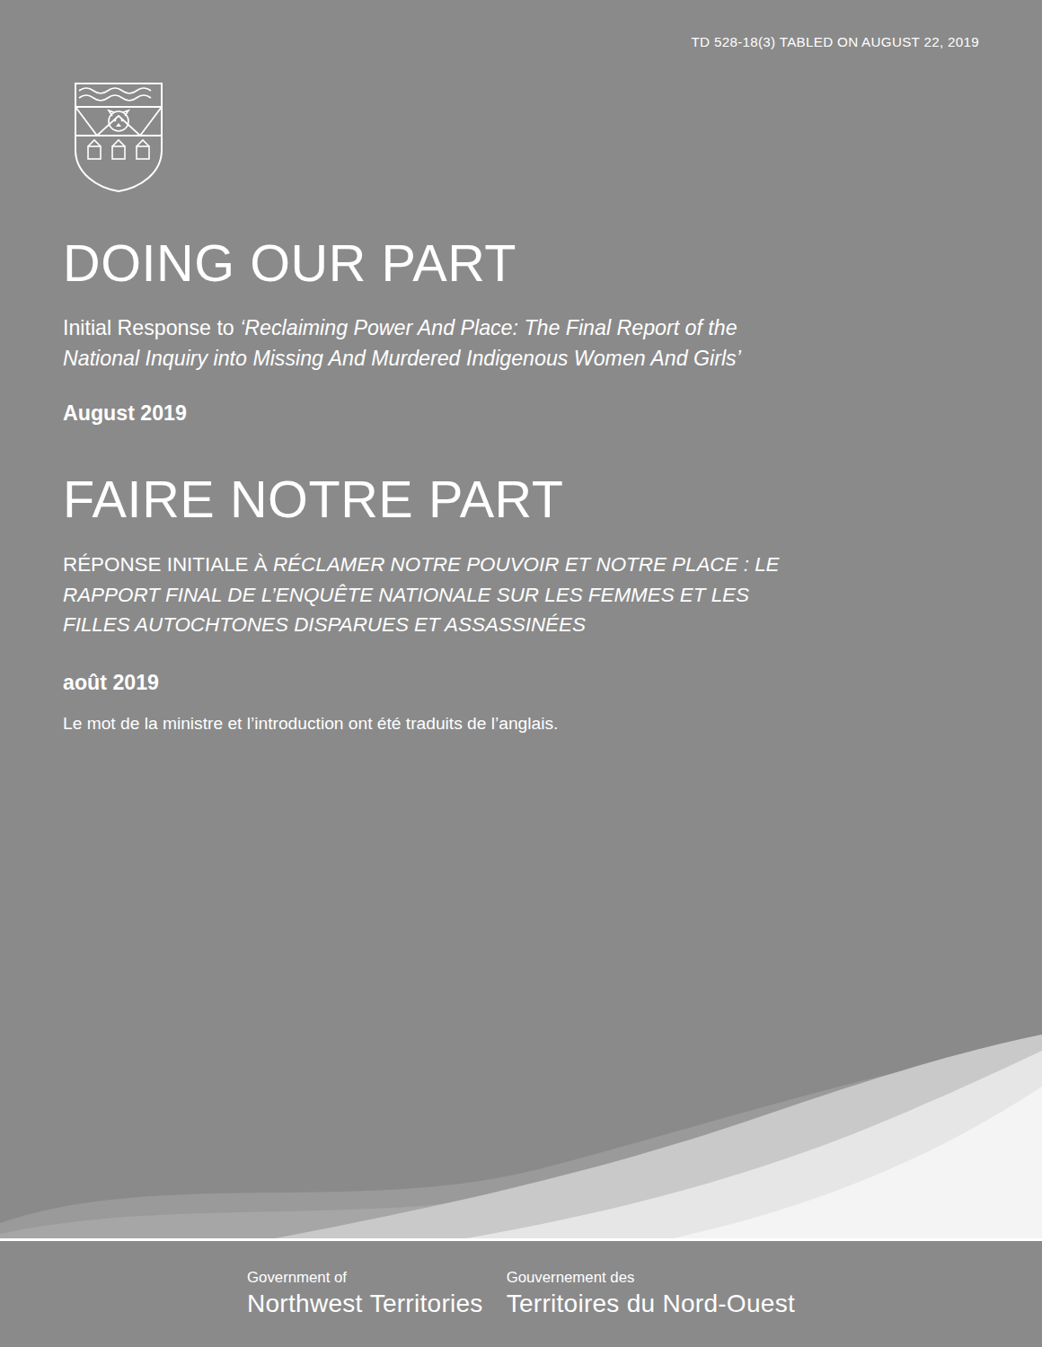TD 528-18(3) TABLED ON AUGUST 22, 2019
DOING OUR PART
Initial Response to ‘Reclaiming Power And Place: The Final Report of the National Inquiry into Missing And Murdered Indigenous Women And Girls’
August 2019
FAIRE NOTRE PART
RÉPONSE INITIALE À RÉCLAMER NOTRE POUVOIR ET NOTRE PLACE : LE RAPPORT FINAL DE L’ENQUÊTE NATIONALE SUR LES FEMMES ET LES FILLES AUTOCHTONES DISPARUES ET ASSASSINÉES
août 2019
Le mot de la ministre et l’introduction ont été traduits de l’anglais.
Government of Northwest Territories
Gouvernement des Territoires du Nord-Ouest